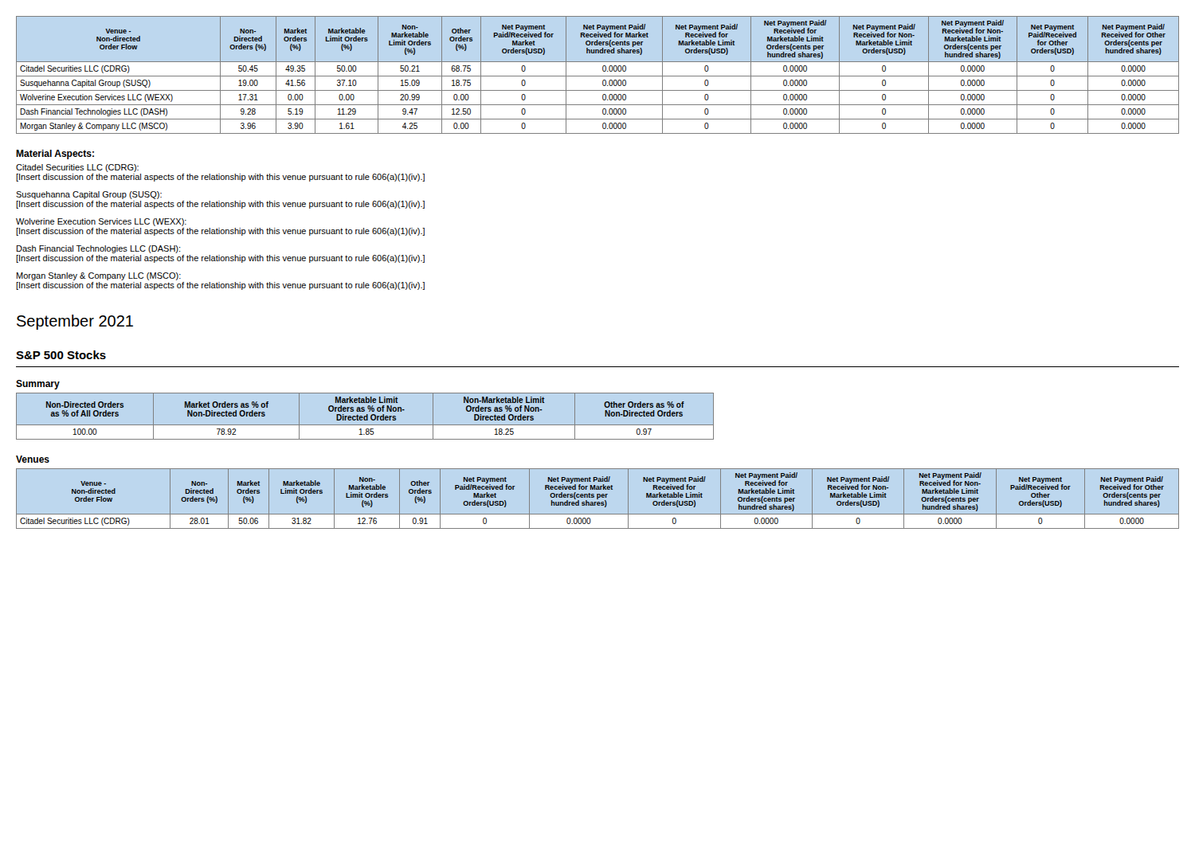| Venue - Non-directed Order Flow | Non- Directed Orders (%) | Market Orders (%) | Marketable Limit Orders (%) | Non- Marketable Limit Orders (%) | Other Orders (%) | Net Payment Paid/Received for Market Orders(USD) | Net Payment Paid/ Received for Market Orders(cents per hundred shares) | Net Payment Paid/ Received for Marketable Limit Orders(USD) | Net Payment Paid/ Received for Marketable Limit Orders(cents per hundred shares) | Net Payment Paid/ Received for Non- Marketable Limit Orders(USD) | Net Payment Paid/ Received for Non- Marketable Limit Orders(cents per hundred shares) | Net Payment Paid/Received for Other Orders(USD) | Net Payment Paid/ Received for Other Orders(cents per hundred shares) |
| --- | --- | --- | --- | --- | --- | --- | --- | --- | --- | --- | --- | --- | --- |
| Citadel Securities LLC (CDRG) | 50.45 | 49.35 | 50.00 | 50.21 | 68.75 | 0 | 0.0000 | 0 | 0.0000 | 0 | 0.0000 | 0 | 0.0000 |
| Susquehanna Capital Group (SUSQ) | 19.00 | 41.56 | 37.10 | 15.09 | 18.75 | 0 | 0.0000 | 0 | 0.0000 | 0 | 0.0000 | 0 | 0.0000 |
| Wolverine Execution Services LLC (WEXX) | 17.31 | 0.00 | 0.00 | 20.99 | 0.00 | 0 | 0.0000 | 0 | 0.0000 | 0 | 0.0000 | 0 | 0.0000 |
| Dash Financial Technologies LLC (DASH) | 9.28 | 5.19 | 11.29 | 9.47 | 12.50 | 0 | 0.0000 | 0 | 0.0000 | 0 | 0.0000 | 0 | 0.0000 |
| Morgan Stanley & Company LLC (MSCO) | 3.96 | 3.90 | 1.61 | 4.25 | 0.00 | 0 | 0.0000 | 0 | 0.0000 | 0 | 0.0000 | 0 | 0.0000 |
Material Aspects:
Citadel Securities LLC (CDRG):
[Insert discussion of the material aspects of the relationship with this venue pursuant to rule 606(a)(1)(iv).]
Susquehanna Capital Group (SUSQ):
[Insert discussion of the material aspects of the relationship with this venue pursuant to rule 606(a)(1)(iv).]
Wolverine Execution Services LLC (WEXX):
[Insert discussion of the material aspects of the relationship with this venue pursuant to rule 606(a)(1)(iv).]
Dash Financial Technologies LLC (DASH):
[Insert discussion of the material aspects of the relationship with this venue pursuant to rule 606(a)(1)(iv).]
Morgan Stanley & Company LLC (MSCO):
[Insert discussion of the material aspects of the relationship with this venue pursuant to rule 606(a)(1)(iv).]
September 2021
S&P 500 Stocks
Summary
| Non-Directed Orders as % of All Orders | Market Orders as % of Non-Directed Orders | Marketable Limit Orders as % of Non- Directed Orders | Non-Marketable Limit Orders as % of Non- Directed Orders | Other Orders as % of Non-Directed Orders |
| --- | --- | --- | --- | --- |
| 100.00 | 78.92 | 1.85 | 18.25 | 0.97 |
Venues
| Venue - Non-directed Order Flow | Non- Directed Orders (%) | Market Orders (%) | Marketable Limit Orders (%) | Non- Marketable Limit Orders (%) | Other Orders (%) | Net Payment Paid/Received for Market Orders(USD) | Net Payment Paid/ Received for Market Orders(cents per hundred shares) | Net Payment Paid/ Received for Marketable Limit Orders(USD) | Net Payment Paid/ Received for Marketable Limit Orders(cents per hundred shares) | Net Payment Paid/ Received for Non- Marketable Limit Orders(USD) | Net Payment Paid/ Received for Non- Marketable Limit Orders(cents per hundred shares) | Net Payment Paid/Received for Other Orders(USD) | Net Payment Paid/ Received for Other Orders(cents per hundred shares) |
| --- | --- | --- | --- | --- | --- | --- | --- | --- | --- | --- | --- | --- | --- |
| Citadel Securities LLC (CDRG) | 28.01 | 50.06 | 31.82 | 12.76 | 0.91 | 0 | 0.0000 | 0 | 0.0000 | 0 | 0.0000 | 0 | 0.0000 |